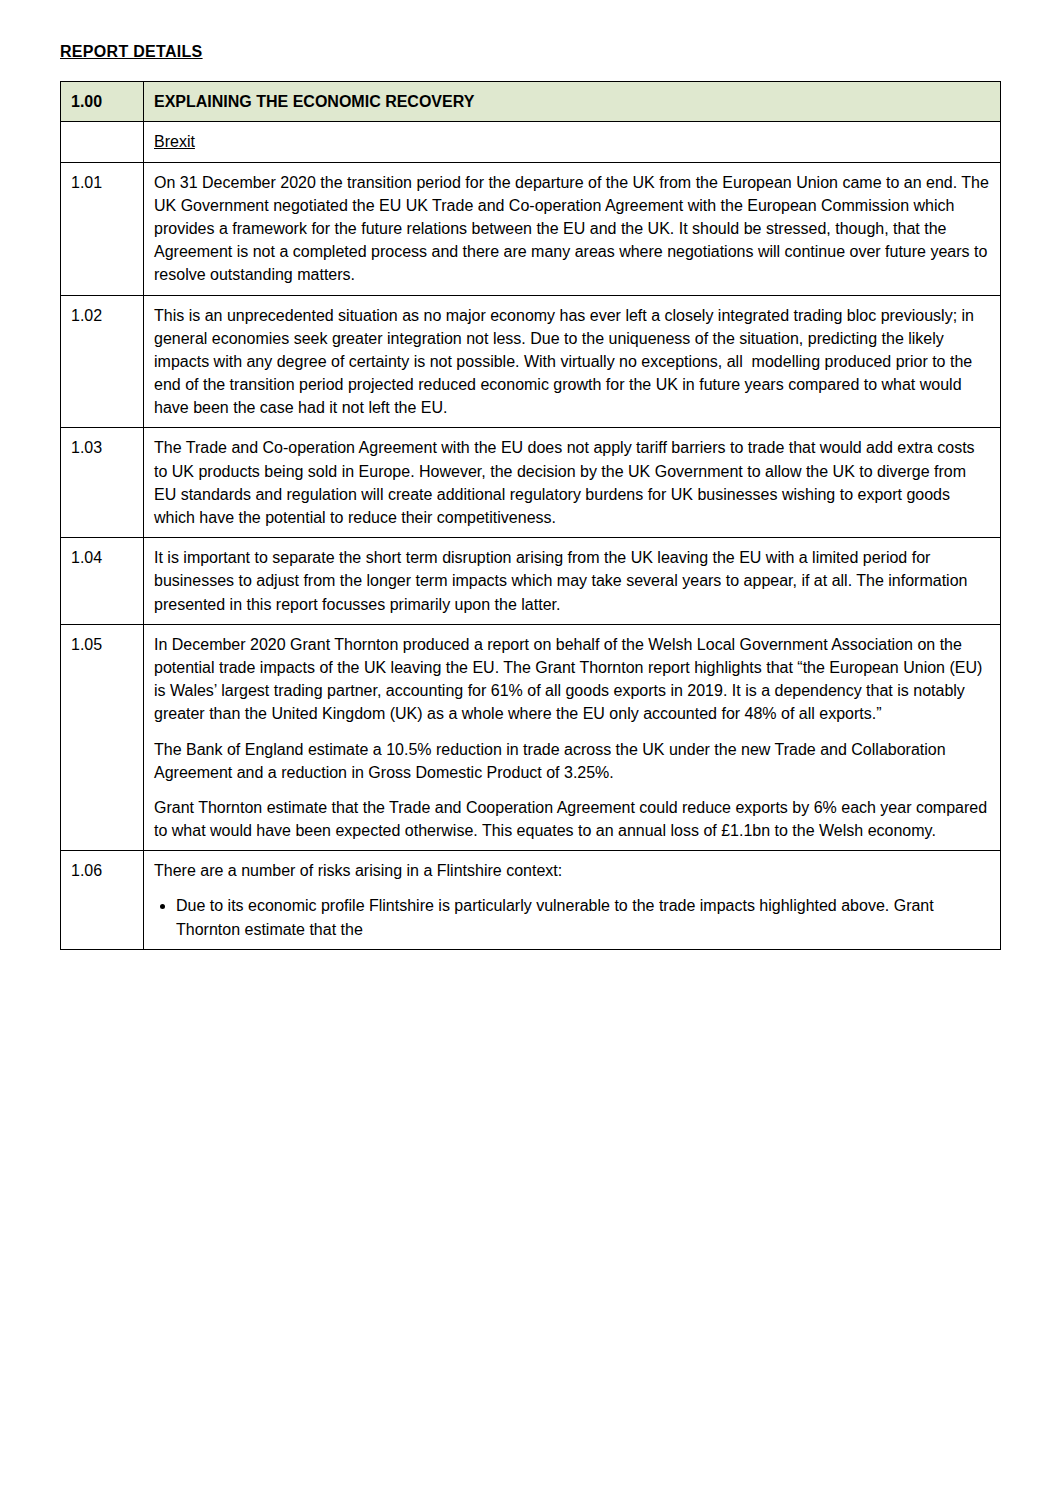REPORT DETAILS
| 1.00 | EXPLAINING THE ECONOMIC RECOVERY |
| | Brexit |
| 1.01 | On 31 December 2020 the transition period for the departure of the UK from the European Union came to an end. The UK Government negotiated the EU UK Trade and Co-operation Agreement with the European Commission which provides a framework for the future relations between the EU and the UK. It should be stressed, though, that the Agreement is not a completed process and there are many areas where negotiations will continue over future years to resolve outstanding matters. |
| 1.02 | This is an unprecedented situation as no major economy has ever left a closely integrated trading bloc previously; in general economies seek greater integration not less. Due to the uniqueness of the situation, predicting the likely impacts with any degree of certainty is not possible. With virtually no exceptions, all modelling produced prior to the end of the transition period projected reduced economic growth for the UK in future years compared to what would have been the case had it not left the EU. |
| 1.03 | The Trade and Co-operation Agreement with the EU does not apply tariff barriers to trade that would add extra costs to UK products being sold in Europe. However, the decision by the UK Government to allow the UK to diverge from EU standards and regulation will create additional regulatory burdens for UK businesses wishing to export goods which have the potential to reduce their competitiveness. |
| 1.04 | It is important to separate the short term disruption arising from the UK leaving the EU with a limited period for businesses to adjust from the longer term impacts which may take several years to appear, if at all. The information presented in this report focusses primarily upon the latter. |
| 1.05 | In December 2020 Grant Thornton produced a report on behalf of the Welsh Local Government Association on the potential trade impacts of the UK leaving the EU. The Grant Thornton report highlights that “the European Union (EU) is Wales’ largest trading partner, accounting for 61% of all goods exports in 2019. It is a dependency that is notably greater than the United Kingdom (UK) as a whole where the EU only accounted for 48% of all exports.” The Bank of England estimate a 10.5% reduction in trade across the UK under the new Trade and Collaboration Agreement and a reduction in Gross Domestic Product of 3.25%. Grant Thornton estimate that the Trade and Cooperation Agreement could reduce exports by 6% each year compared to what would have been expected otherwise. This equates to an annual loss of £1.1bn to the Welsh economy. |
| 1.06 | There are a number of risks arising in a Flintshire context: Due to its economic profile Flintshire is particularly vulnerable to the trade impacts highlighted above. Grant Thornton estimate that the |